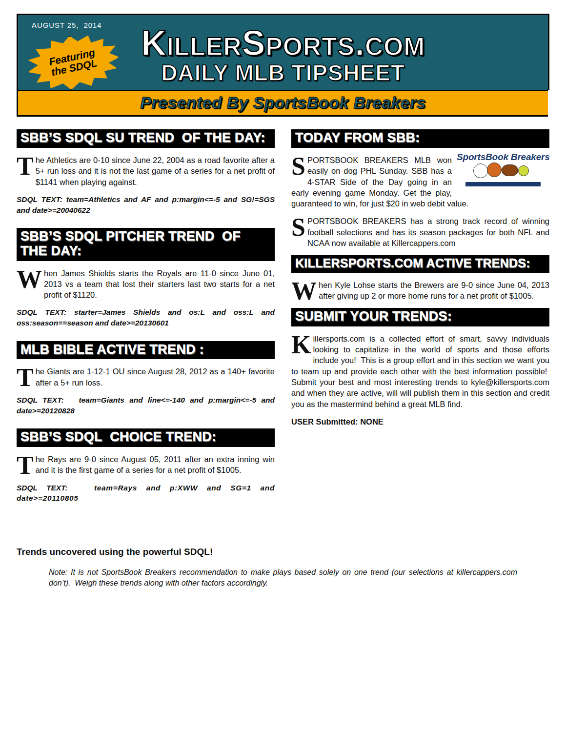AUGUST 25, 2014
KILLERSPORTS.COM
DAILY MLB TIPSHEET
Featuring
the SDQL
Presented By SportsBook Breakers
SBB’S SDQL SU TREND OF THE DAY:
The Athletics are 0-10 since June 22, 2004 as a road favorite after a 5+ run loss and it is not the last game of a series for a net profit of $1141 when playing against.
SDQL TEXT: team=Athletics and AF and p:margin<=-5 and SG!=SGS and date>=20040622
SBB’S SDQL PITCHER TREND OF THE DAY:
When James Shields starts the Royals are 11-0 since June 01, 2013 vs a team that lost their starters last two starts for a net profit of $1120.
SDQL TEXT: starter=James Shields and os:L and oss:L and oss:season==season and date>=20130601
MLB BIBLE ACTIVE TREND :
The Giants are 1-12-1 OU since August 28, 2012 as a 140+ favorite after a 5+ run loss.
SDQL TEXT: team=Giants and line<=-140 and p:margin<=-5 and date>=20120828
SBB’S SDQL CHOICE TREND:
The Rays are 9-0 since August 05, 2011 after an extra inning win and it is the first game of a series for a net profit of $1005.
SDQL TEXT: team=Rays and p:XWW and SG=1 and date>=20110805
TODAY FROM SBB:
SportsBook Breakers
SPORTSBOOK BREAKERS MLB won easily on dog PHL Sunday. SBB has a 4-STAR Side of the Day going in an early evening game Monday. Get the play, guaranteed to win, for just $20 in web debit value.
SPORTSBOOK BREAKERS has a strong track record of winning football selections and has its season packages for both NFL and NCAA now available at Killercappers.com
KILLERSPORTS.COM ACTIVE TRENDS:
When Kyle Lohse starts the Brewers are 9-0 since June 04, 2013 after giving up 2 or more home runs for a net profit of $1005.
SUBMIT YOUR TRENDS:
Killersports.com is a collected effort of smart, savvy individuals looking to capitalize in the world of sports and those efforts include you! This is a group effort and in this section we want you to team up and provide each other with the best information possible! Submit your best and most interesting trends to kyle@killersports.com and when they are active, will will publish them in this section and credit you as the mastermind behind a great MLB find.
USER Submitted: NONE
Trends uncovered using the powerful SDQL!
Note: It is not SportsBook Breakers recommendation to make plays based solely on one trend (our selections at killercappers.com don’t). Weigh these trends along with other factors accordingly.